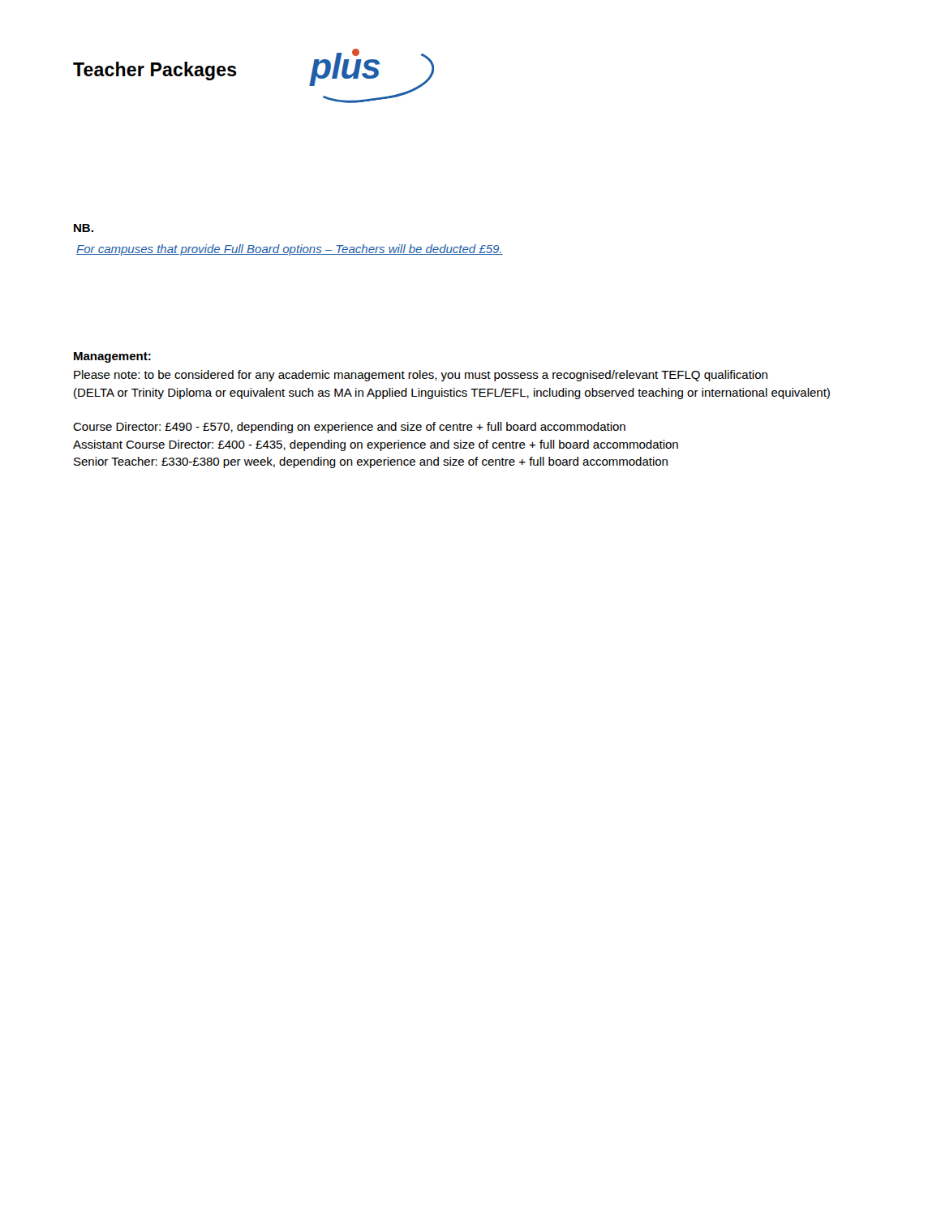Teacher Packages
plus
NB.
For campuses that provide Full Board options – Teachers will be deducted £59.
Management:
Please note: to be considered for any academic management roles, you must possess a recognised/relevant TEFLQ qualification
(DELTA or Trinity Diploma or equivalent such as MA in Applied Linguistics TEFL/EFL, including observed teaching or international equivalent)
Course Director: £490 - £570, depending on experience and size of centre + full board accommodation
Assistant Course Director: £400 - £435, depending on experience and size of centre + full board accommodation
Senior Teacher: £330-£380 per week, depending on experience and size of centre + full board accommodation